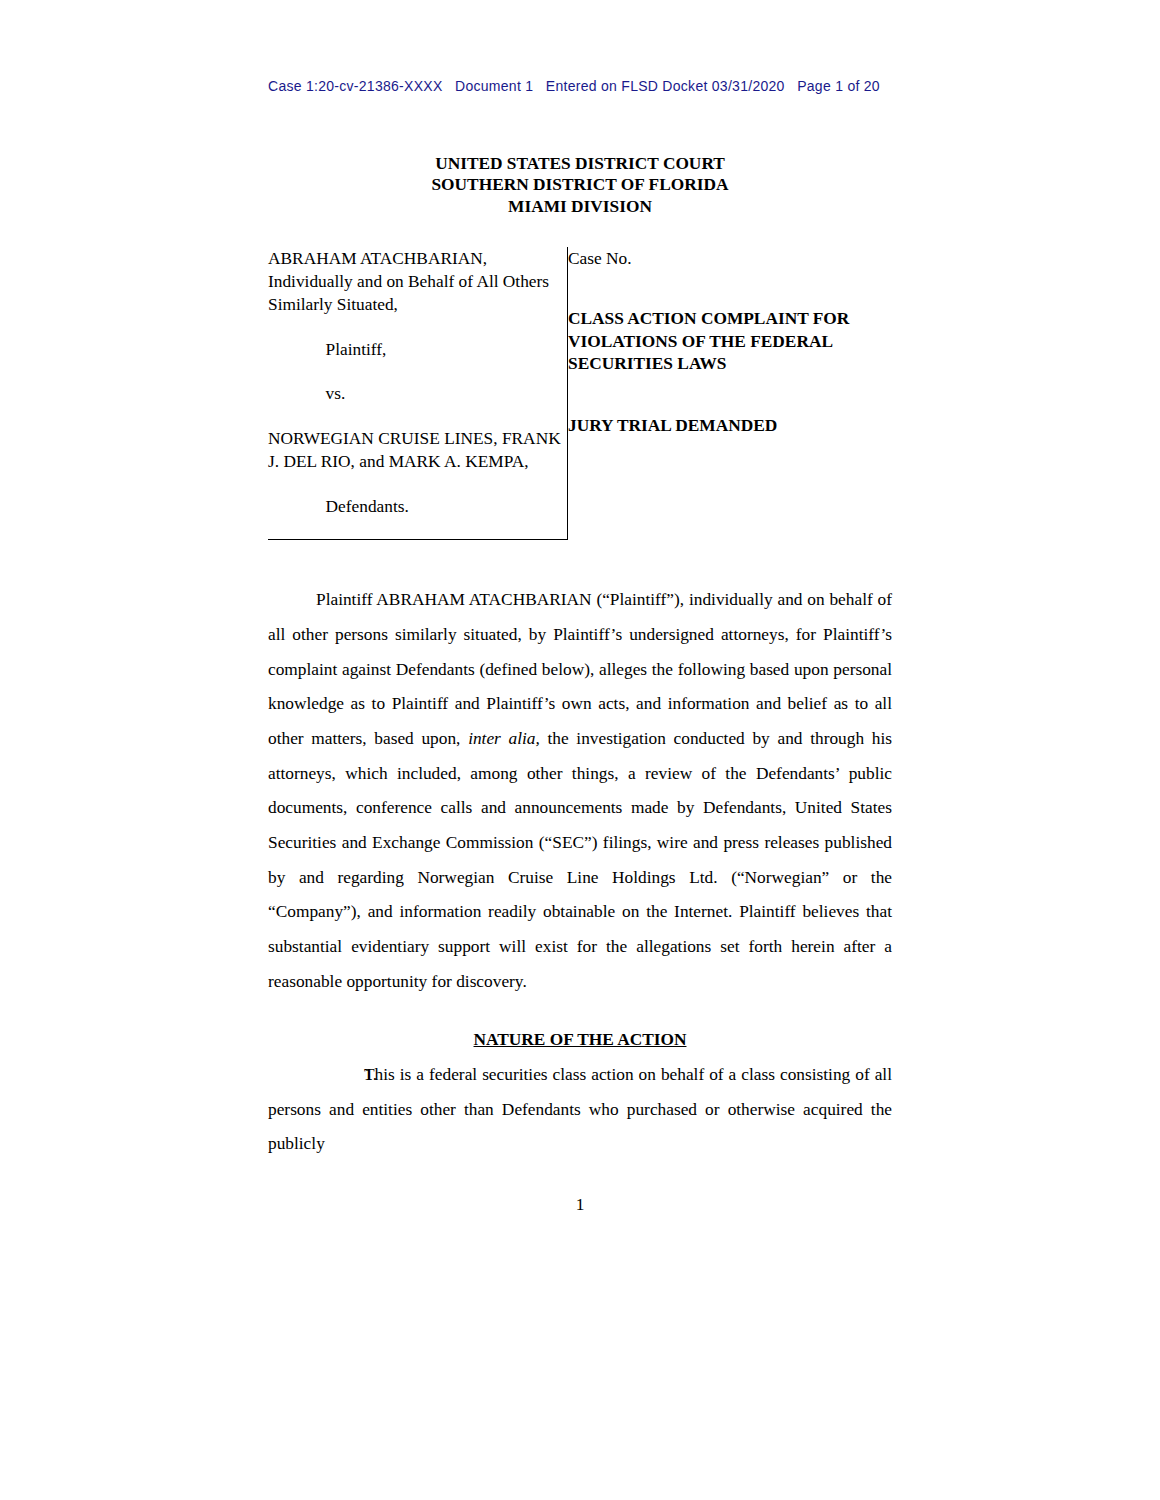Case 1:20-cv-21386-XXXX Document 1 Entered on FLSD Docket 03/31/2020 Page 1 of 20
UNITED STATES DISTRICT COURT
SOUTHERN DISTRICT OF FLORIDA
MIAMI DIVISION
| ABRAHAM ATACHBARIAN, Individually and on Behalf of All Others Similarly Situated, Plaintiff, vs. NORWEGIAN CRUISE LINES, FRANK J. DEL RIO, and MARK A. KEMPA, Defendants. | Case No. CLASS ACTION COMPLAINT FOR VIOLATIONS OF THE FEDERAL SECURITIES LAWS JURY TRIAL DEMANDED |
Plaintiff ABRAHAM ATACHBARIAN (“Plaintiff”), individually and on behalf of all other persons similarly situated, by Plaintiff’s undersigned attorneys, for Plaintiff’s complaint against Defendants (defined below), alleges the following based upon personal knowledge as to Plaintiff and Plaintiff’s own acts, and information and belief as to all other matters, based upon, inter alia, the investigation conducted by and through his attorneys, which included, among other things, a review of the Defendants’ public documents, conference calls and announcements made by Defendants, United States Securities and Exchange Commission (“SEC”) filings, wire and press releases published by and regarding Norwegian Cruise Line Holdings Ltd. (“Norwegian” or the “Company”), and information readily obtainable on the Internet. Plaintiff believes that substantial evidentiary support will exist for the allegations set forth herein after a reasonable opportunity for discovery.
NATURE OF THE ACTION
1. This is a federal securities class action on behalf of a class consisting of all persons and entities other than Defendants who purchased or otherwise acquired the publicly
1